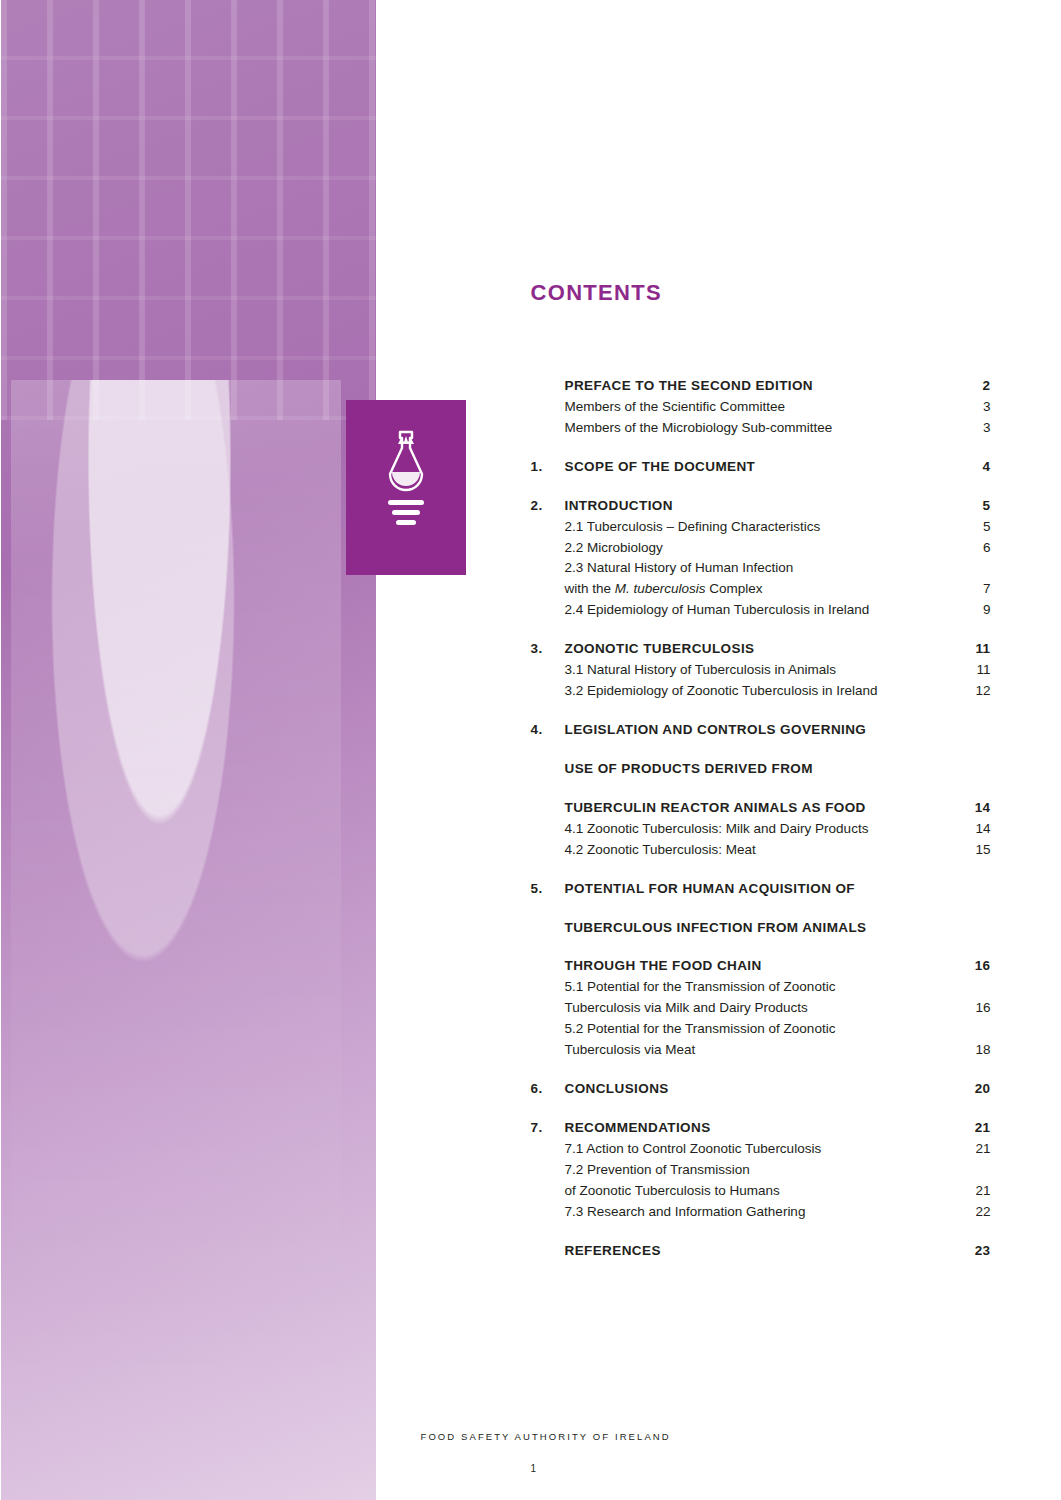CONTENTS
| | PREFACE TO THE SECOND EDITION | 2 |
| | Members of the Scientific Committee | 3 |
| | Members of the Microbiology Sub-committee | 3 |
| 1. | SCOPE OF THE DOCUMENT | 4 |
| 2. | INTRODUCTION | 5 |
| | 2.1 Tuberculosis – Defining Characteristics | 5 |
| | 2.2 Microbiology | 6 |
| | 2.3 Natural History of Human Infection | |
| | with the M. tuberculosis Complex | 7 |
| | 2.4 Epidemiology of Human Tuberculosis in Ireland | 9 |
| 3. | ZOONOTIC TUBERCULOSIS | 11 |
| | 3.1 Natural History of Tuberculosis in Animals | 11 |
| | 3.2 Epidemiology of Zoonotic Tuberculosis in Ireland | 12 |
| 4. | LEGISLATION AND CONTROLS GOVERNING | |
| | USE OF PRODUCTS DERIVED FROM | |
| | TUBERCULIN REACTOR ANIMALS AS FOOD | 14 |
| | 4.1 Zoonotic Tuberculosis: Milk and Dairy Products | 14 |
| | 4.2 Zoonotic Tuberculosis: Meat | 15 |
| 5. | POTENTIAL FOR HUMAN ACQUISITION OF | |
| | TUBERCULOUS INFECTION FROM ANIMALS | |
| | THROUGH THE FOOD CHAIN | 16 |
| | 5.1 Potential for the Transmission of Zoonotic | |
| | Tuberculosis via Milk and Dairy Products | 16 |
| | 5.2 Potential for the Transmission of Zoonotic | |
| | Tuberculosis via Meat | 18 |
| 6. | CONCLUSIONS | 20 |
| 7. | RECOMMENDATIONS | 21 |
| | 7.1 Action to Control Zoonotic Tuberculosis | 21 |
| | 7.2 Prevention of Transmission | |
| | of Zoonotic Tuberculosis to Humans | 21 |
| | 7.3 Research and Information Gathering | 22 |
| | REFERENCES | 23 |
Food Safety Authority of Ireland
1